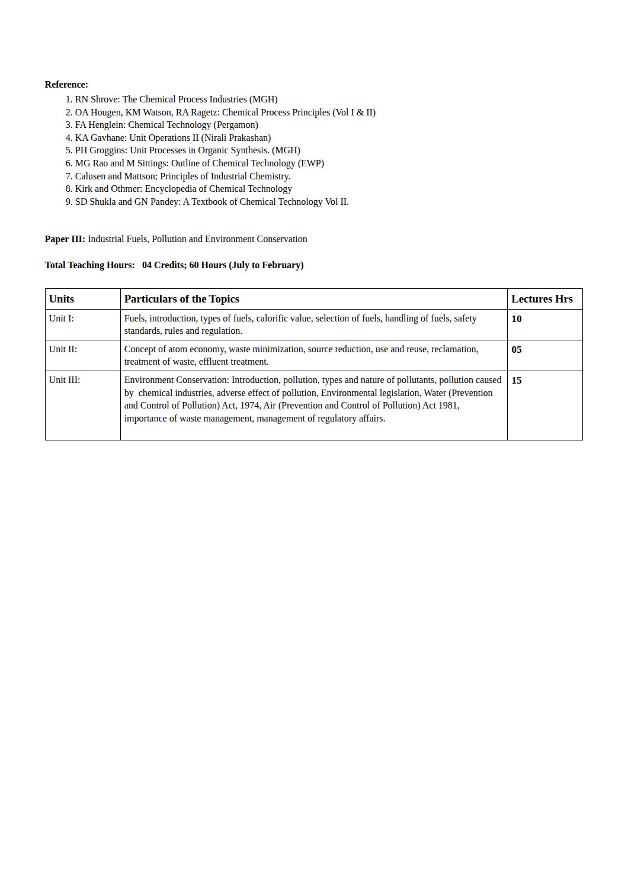Reference:
1. RN Shrove: The Chemical Process Industries (MGH)
2. OA Hougen, KM Watson, RA Ragetz: Chemical Process Principles (Vol I & II)
3. FA Henglein: Chemical Technology (Pergamon)
4. KA Gavhane: Unit Operations II (Nirali Prakashan)
5. PH Groggins: Unit Processes in Organic Synthesis. (MGH)
6. MG Rao and M Sittings: Outline of Chemical Technology (EWP)
7. Calusen and Mattson; Principles of Industrial Chemistry.
8. Kirk and Othmer: Encyclopedia of Chemical Technology
9. SD Shukla and GN Pandey: A Textbook of Chemical Technology Vol II.
Paper III: Industrial Fuels, Pollution and Environment Conservation
Total Teaching Hours: 04 Credits; 60 Hours (July to February)
| Units | Particulars of the Topics | Lectures Hrs |
| --- | --- | --- |
| Unit I: | Fuels, introduction, types of fuels, calorific value, selection of fuels, handling of fuels, safety standards, rules and regulation. | 10 |
| Unit II: | Concept of atom economy, waste minimization, source reduction, use and reuse, reclamation, treatment of waste, effluent treatment. | 05 |
| Unit III: | Environment Conservation: Introduction, pollution, types and nature of pollutants, pollution caused by chemical industries, adverse effect of pollution, Environmental legislation, Water (Prevention and Control of Pollution) Act, 1974, Air (Prevention and Control of Pollution) Act 1981, importance of waste management, management of regulatory affairs. | 15 |